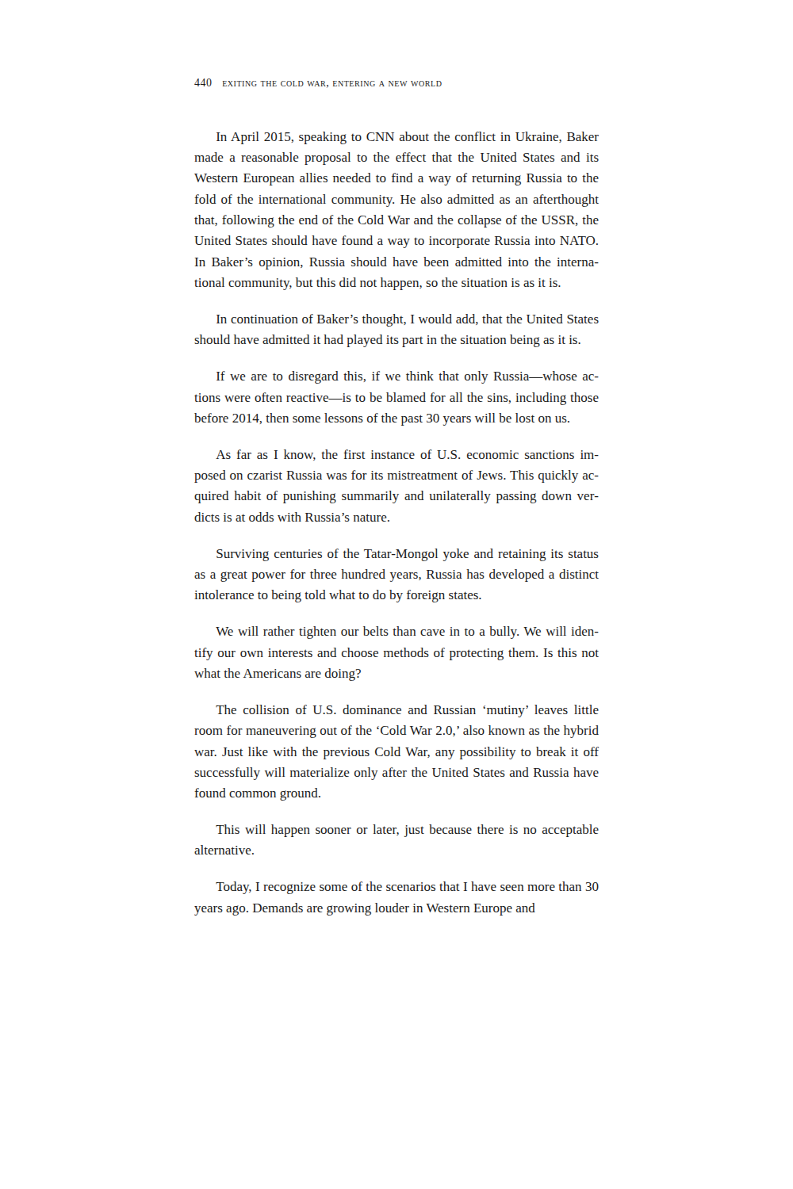440 exiting the cold war, entering a new world
In April 2015, speaking to CNN about the conflict in Ukraine, Baker made a reasonable proposal to the effect that the United States and its Western European allies needed to find a way of returning Russia to the fold of the international community. He also admitted as an afterthought that, following the end of the Cold War and the collapse of the USSR, the United States should have found a way to incorporate Russia into NATO. In Baker’s opinion, Russia should have been admitted into the international community, but this did not happen, so the situation is as it is.
In continuation of Baker’s thought, I would add, that the United States should have admitted it had played its part in the situation being as it is.
If we are to disregard this, if we think that only Russia—whose actions were often reactive—is to be blamed for all the sins, including those before 2014, then some lessons of the past 30 years will be lost on us.
As far as I know, the first instance of U.S. economic sanctions imposed on czarist Russia was for its mistreatment of Jews. This quickly acquired habit of punishing summarily and unilaterally passing down verdicts is at odds with Russia’s nature.
Surviving centuries of the Tatar-Mongol yoke and retaining its status as a great power for three hundred years, Russia has developed a distinct intolerance to being told what to do by foreign states.
We will rather tighten our belts than cave in to a bully. We will identify our own interests and choose methods of protecting them. Is this not what the Americans are doing?
The collision of U.S. dominance and Russian ‘mutiny’ leaves little room for maneuvering out of the ‘Cold War 2.0,’ also known as the hybrid war. Just like with the previous Cold War, any possibility to break it off successfully will materialize only after the United States and Russia have found common ground.
This will happen sooner or later, just because there is no acceptable alternative.
Today, I recognize some of the scenarios that I have seen more than 30 years ago. Demands are growing louder in Western Europe and